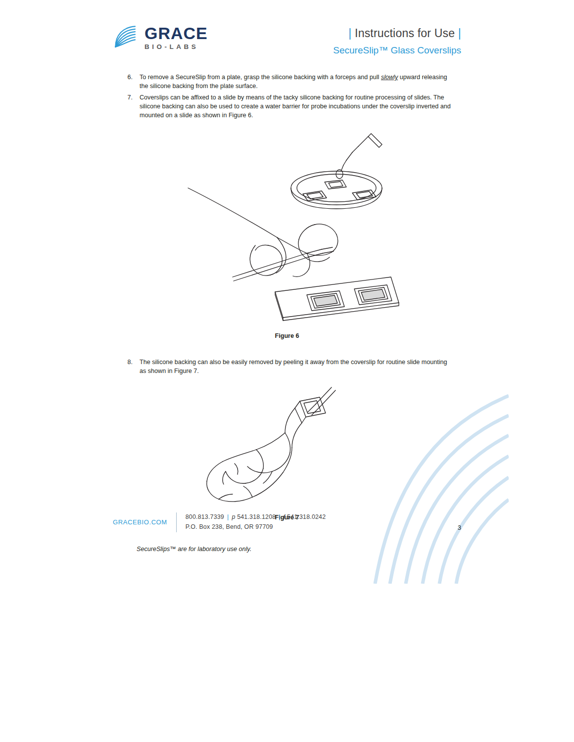GRACE
BIO-LABS
| Instructions for Use |
SecureSlip™ Glass Coverslips
6. To remove a SecureSlip from a plate, grasp the silicone backing with a forceps and pull slowly upward releasing the silicone backing from the plate surface.
7. Coverslips can be affixed to a slide by means of the tacky silicone backing for routine processing of slides. The silicone backing can also be used to create a water barrier for probe incubations under the coverslip inverted and mounted on a slide as shown in Figure 6.
Figure 6
8. The silicone backing can also be easily removed by peeling it away from the coverslip for routine slide mounting as shown in Figure 7.
Figure 7
SecureSlips™ are for laboratory use only.
GRACEBIO.COM
800.813.7339|p 541.318.1208|f 541.318.0242
P.O. Box 238, Bend, OR 97709
3